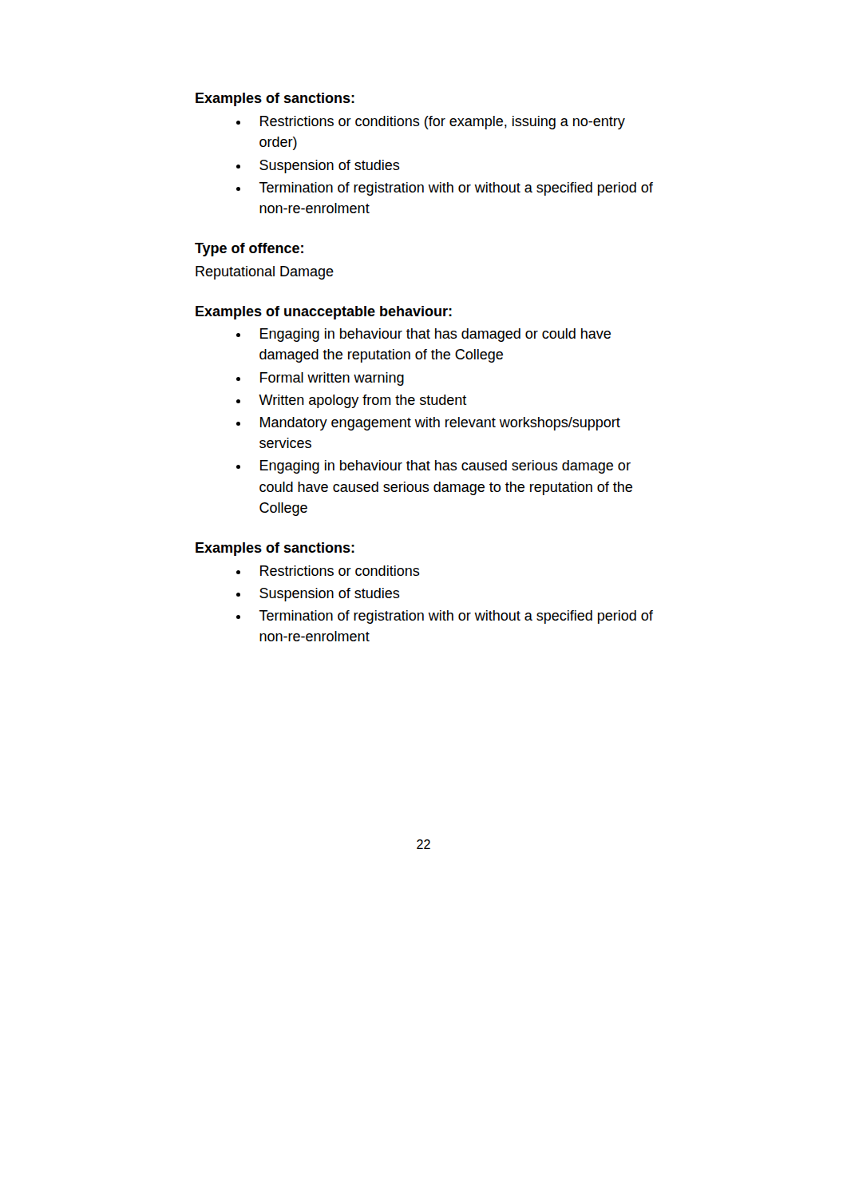Examples of sanctions:
Restrictions or conditions (for example, issuing a no-entry order)
Suspension of studies
Termination of registration with or without a specified period of non-re-enrolment
Type of offence:
Reputational Damage
Examples of unacceptable behaviour:
Engaging in behaviour that has damaged or could have damaged the reputation of the College
Formal written warning
Written apology from the student
Mandatory engagement with relevant workshops/support services
Engaging in behaviour that has caused serious damage or could have caused serious damage to the reputation of the College
Examples of sanctions:
Restrictions or conditions
Suspension of studies
Termination of registration with or without a specified period of non-re-enrolment
22